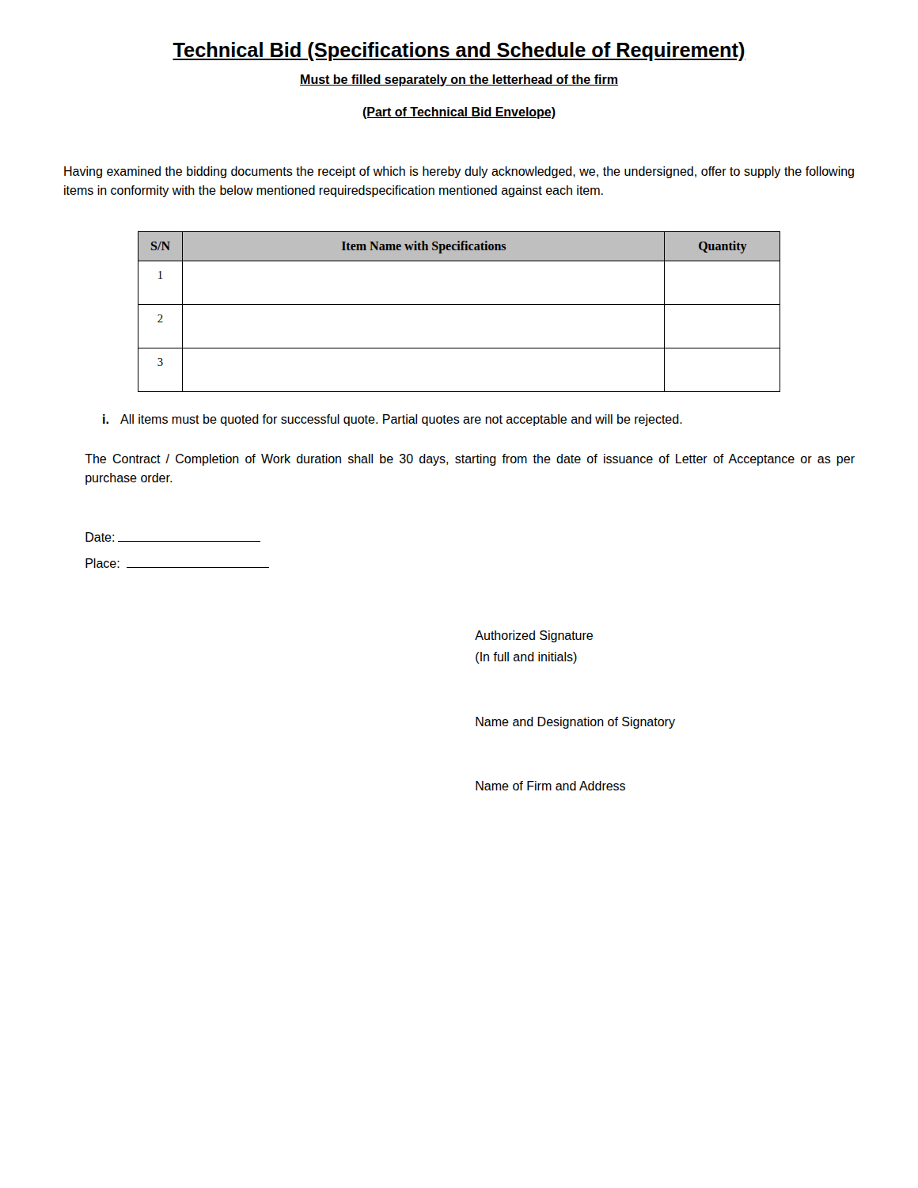Technical Bid (Specifications and Schedule of Requirement)
Must be filled separately on the letterhead of the firm
(Part of Technical Bid Envelope)
Having examined the bidding documents the receipt of which is hereby duly acknowledged, we, the undersigned, offer to supply the following items in conformity with the below mentioned requiredspecification mentioned against each item.
| S/N | Item Name with Specifications | Quantity |
| --- | --- | --- |
| 1 | | |
| 2 | | |
| 3 | | |
All items must be quoted for successful quote. Partial quotes are not acceptable and will be rejected.
The Contract / Completion of Work duration shall be 30 days, starting from the date of issuance of Letter of Acceptance or as per purchase order.
Date:
Place:
Authorized Signature
(In full and initials)
Name and Designation of Signatory
Name of Firm and Address